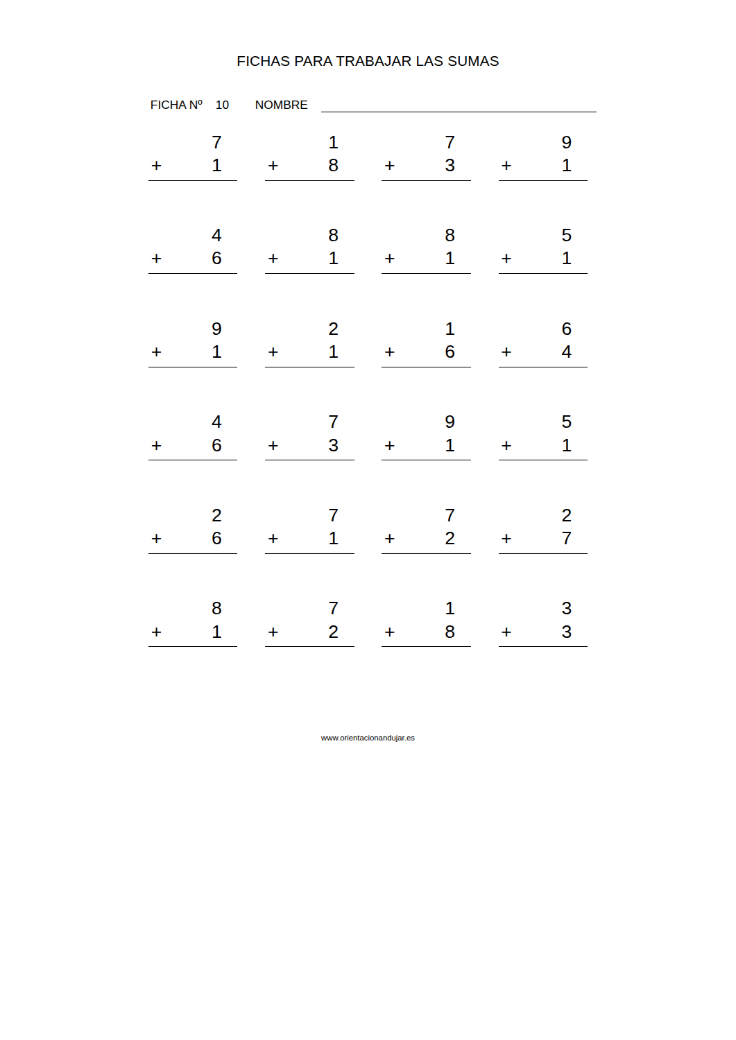FICHAS PARA TRABAJAR LAS SUMAS
FICHA Nº 10 NOMBRE
| 7 + 1 | 1 + 8 | 7 + 3 | 9 + 1 |
| 4 + 6 | 8 + 1 | 8 + 1 | 5 + 1 |
| 9 + 1 | 2 + 1 | 1 + 6 | 6 + 4 |
| 4 + 6 | 7 + 3 | 9 + 1 | 5 + 1 |
| 2 + 6 | 7 + 1 | 7 + 2 | 2 + 7 |
| 8 + 1 | 7 + 2 | 1 + 8 | 3 + 3 |
www.orientacionandujar.es